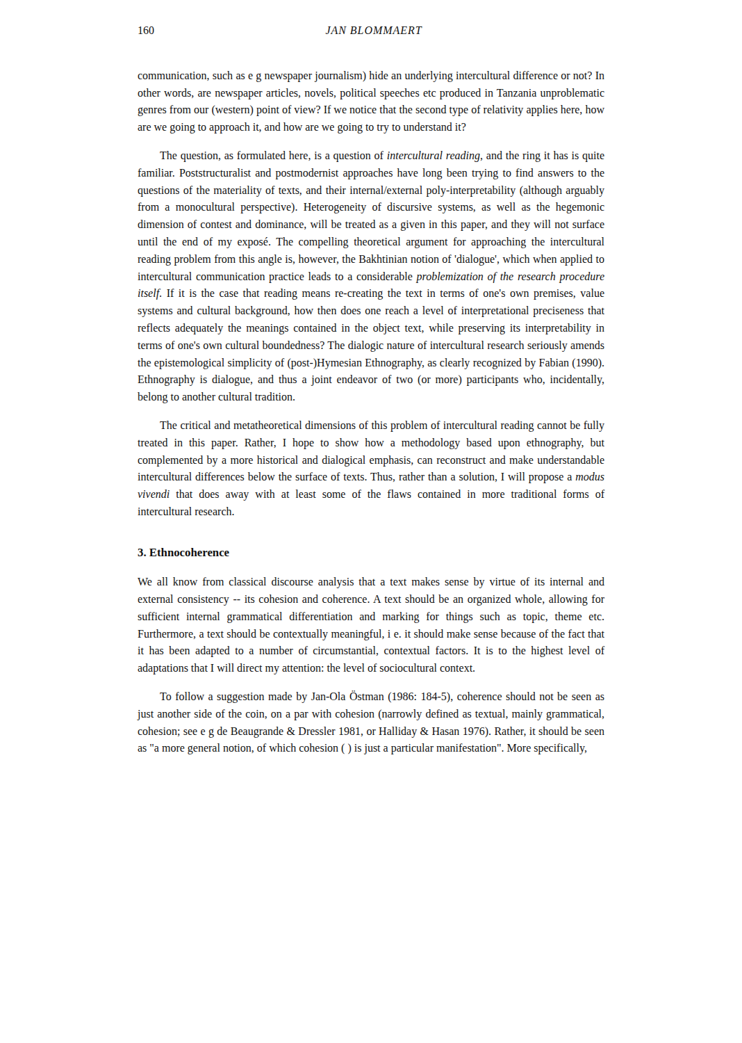160 JAN BLOMMAERT
communication, such as e g newspaper journalism) hide an underlying intercultural difference or not? In other words, are newspaper articles, novels, political speeches etc produced in Tanzania unproblematic genres from our (western) point of view? If we notice that the second type of relativity applies here, how are we going to approach it, and how are we going to try to understand it?
The question, as formulated here, is a question of intercultural reading, and the ring it has is quite familiar. Poststructuralist and postmodernist approaches have long been trying to find answers to the questions of the materiality of texts, and their internal/external poly-interpretability (although arguably from a monocultural perspective). Heterogeneity of discursive systems, as well as the hegemonic dimension of contest and dominance, will be treated as a given in this paper, and they will not surface until the end of my exposé. The compelling theoretical argument for approaching the intercultural reading problem from this angle is, however, the Bakhtinian notion of 'dialogue', which when applied to intercultural communication practice leads to a considerable problemization of the research procedure itself. If it is the case that reading means re-creating the text in terms of one's own premises, value systems and cultural background, how then does one reach a level of interpretational preciseness that reflects adequately the meanings contained in the object text, while preserving its interpretability in terms of one's own cultural boundedness? The dialogic nature of intercultural research seriously amends the epistemological simplicity of (post-)Hymesian Ethnography, as clearly recognized by Fabian (1990). Ethnography is dialogue, and thus a joint endeavor of two (or more) participants who, incidentally, belong to another cultural tradition.
The critical and metatheoretical dimensions of this problem of intercultural reading cannot be fully treated in this paper. Rather, I hope to show how a methodology based upon ethnography, but complemented by a more historical and dialogical emphasis, can reconstruct and make understandable intercultural differences below the surface of texts. Thus, rather than a solution, I will propose a modus vivendi that does away with at least some of the flaws contained in more traditional forms of intercultural research.
3. Ethnocoherence
We all know from classical discourse analysis that a text makes sense by virtue of its internal and external consistency -- its cohesion and coherence. A text should be an organized whole, allowing for sufficient internal grammatical differentiation and marking for things such as topic, theme etc. Furthermore, a text should be contextually meaningful, i e. it should make sense because of the fact that it has been adapted to a number of circumstantial, contextual factors. It is to the highest level of adaptations that I will direct my attention: the level of sociocultural context.
To follow a suggestion made by Jan-Ola Östman (1986: 184-5), coherence should not be seen as just another side of the coin, on a par with cohesion (narrowly defined as textual, mainly grammatical, cohesion; see e g de Beaugrande & Dressler 1981, or Halliday & Hasan 1976). Rather, it should be seen as "a more general notion, of which cohesion ( ) is just a particular manifestation". More specifically,